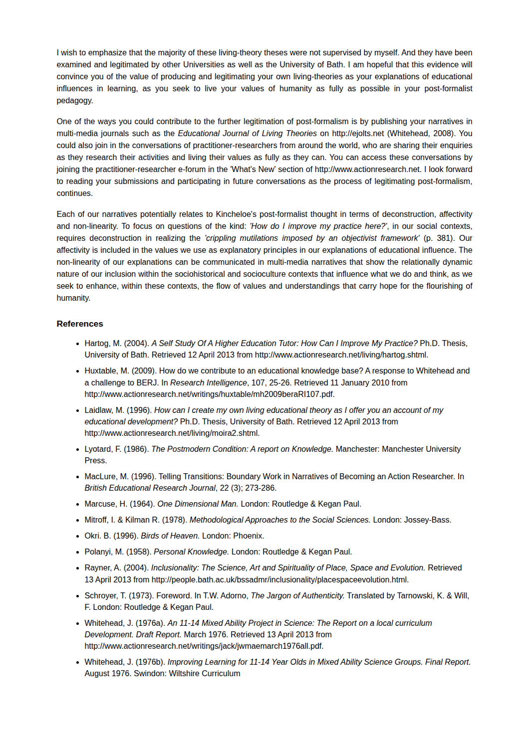I wish to emphasize that the majority of these living-theory theses were not supervised by myself. And they have been examined and legitimated by other Universities as well as the University of Bath. I am hopeful that this evidence will convince you of the value of producing and legitimating your own living-theories as your explanations of educational influences in learning, as you seek to live your values of humanity as fully as possible in your post-formalist pedagogy.
One of the ways you could contribute to the further legitimation of post-formalism is by publishing your narratives in multi-media journals such as the Educational Journal of Living Theories on http://ejolts.net (Whitehead, 2008). You could also join in the conversations of practitioner-researchers from around the world, who are sharing their enquiries as they research their activities and living their values as fully as they can. You can access these conversations by joining the practitioner-researcher e-forum in the 'What's New' section of http://www.actionresearch.net. I look forward to reading your submissions and participating in future conversations as the process of legitimating post-formalism, continues.
Each of our narratives potentially relates to Kincheloe's post-formalist thought in terms of deconstruction, affectivity and non-linearity. To focus on questions of the kind: 'How do I improve my practice here?', in our social contexts, requires deconstruction in realizing the 'crippling mutilations imposed by an objectivist framework' (p. 381). Our affectivity is included in the values we use as explanatory principles in our explanations of educational influence. The non-linearity of our explanations can be communicated in multi-media narratives that show the relationally dynamic nature of our inclusion within the sociohistorical and socioculture contexts that influence what we do and think, as we seek to enhance, within these contexts, the flow of values and understandings that carry hope for the flourishing of humanity.
References
Hartog, M. (2004). A Self Study Of A Higher Education Tutor: How Can I Improve My Practice? Ph.D. Thesis, University of Bath. Retrieved 12 April 2013 from http://www.actionresearch.net/living/hartog.shtml.
Huxtable, M. (2009). How do we contribute to an educational knowledge base? A response to Whitehead and a challenge to BERJ. In Research Intelligence, 107, 25-26. Retrieved 11 January 2010 from http://www.actionresearch.net/writings/huxtable/mh2009beraRI107.pdf.
Laidlaw, M. (1996). How can I create my own living educational theory as I offer you an account of my educational development? Ph.D. Thesis, University of Bath. Retrieved 12 April 2013 from http://www.actionresearch.net/living/moira2.shtml.
Lyotard, F. (1986). The Postmodern Condition: A report on Knowledge. Manchester: Manchester University Press.
MacLure, M. (1996). Telling Transitions: Boundary Work in Narratives of Becoming an Action Researcher. In British Educational Research Journal, 22 (3); 273-286.
Marcuse, H. (1964). One Dimensional Man. London: Routledge & Kegan Paul.
Mitroff, I. & Kilman R. (1978). Methodological Approaches to the Social Sciences. London: Jossey-Bass.
Okri. B. (1996). Birds of Heaven. London: Phoenix.
Polanyi, M. (1958). Personal Knowledge. London: Routledge & Kegan Paul.
Rayner, A. (2004). Inclusionality: The Science, Art and Spirituality of Place, Space and Evolution. Retrieved 13 April 2013 from http://people.bath.ac.uk/bssadmr/inclusionality/placespaceevolution.html.
Schroyer, T. (1973). Foreword. In T.W. Adorno, The Jargon of Authenticity. Translated by Tarnowski, K. & Will, F. London: Routledge & Kegan Paul.
Whitehead, J. (1976a). An 11-14 Mixed Ability Project in Science: The Report on a local curriculum Development. Draft Report. March 1976. Retrieved 13 April 2013 from http://www.actionresearch.net/writings/jack/jwmaemarch1976all.pdf.
Whitehead, J. (1976b). Improving Learning for 11-14 Year Olds in Mixed Ability Science Groups. Final Report. August 1976. Swindon: Wiltshire Curriculum